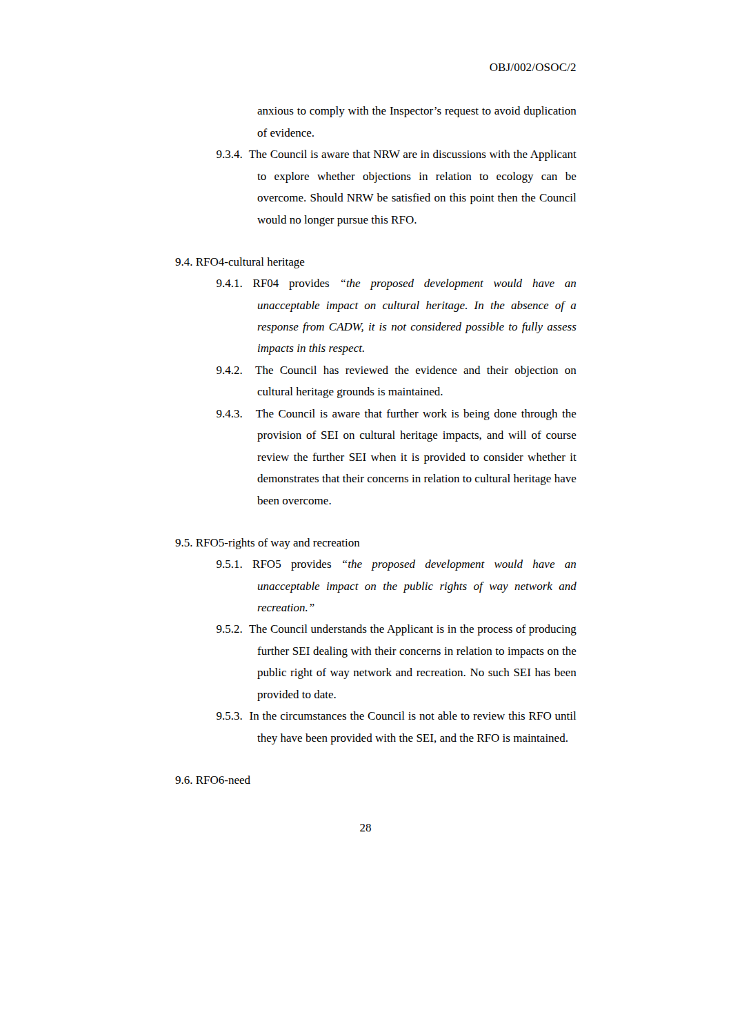OBJ/002/OSOC/2
anxious to comply with the Inspector’s request to avoid duplication of evidence.
9.3.4. The Council is aware that NRW are in discussions with the Applicant to explore whether objections in relation to ecology can be overcome. Should NRW be satisfied on this point then the Council would no longer pursue this RFO.
9.4. RFO4-cultural heritage
9.4.1. RF04 provides “the proposed development would have an unacceptable impact on cultural heritage. In the absence of a response from CADW, it is not considered possible to fully assess impacts in this respect.
9.4.2. The Council has reviewed the evidence and their objection on cultural heritage grounds is maintained.
9.4.3. The Council is aware that further work is being done through the provision of SEI on cultural heritage impacts, and will of course review the further SEI when it is provided to consider whether it demonstrates that their concerns in relation to cultural heritage have been overcome.
9.5. RFO5-rights of way and recreation
9.5.1. RFO5 provides “the proposed development would have an unacceptable impact on the public rights of way network and recreation.”
9.5.2. The Council understands the Applicant is in the process of producing further SEI dealing with their concerns in relation to impacts on the public right of way network and recreation. No such SEI has been provided to date.
9.5.3. In the circumstances the Council is not able to review this RFO until they have been provided with the SEI, and the RFO is maintained.
9.6. RFO6-need
28